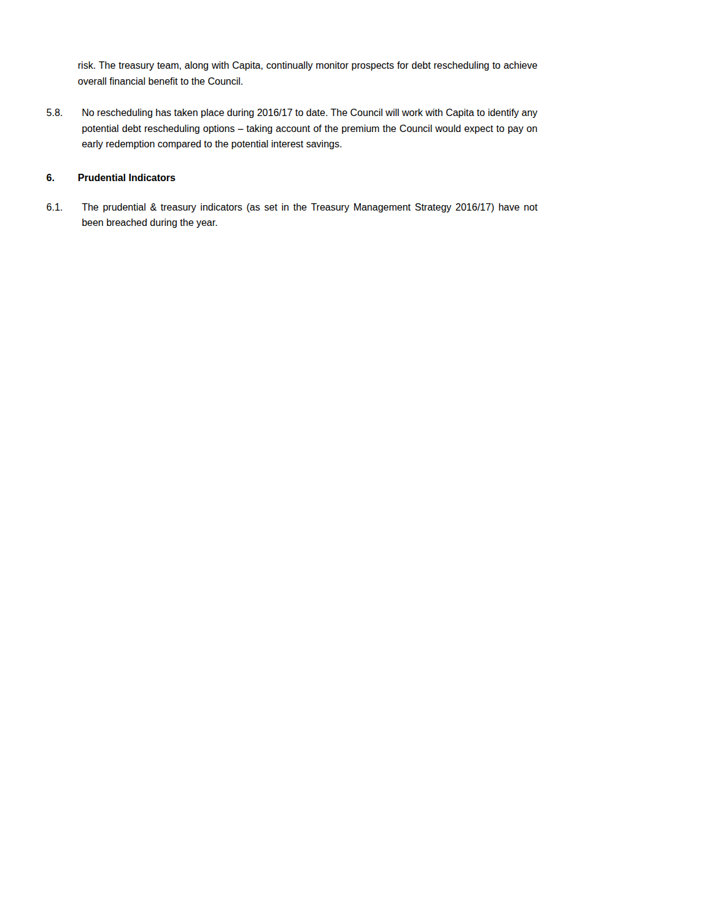risk. The treasury team, along with Capita, continually monitor prospects for debt rescheduling to achieve overall financial benefit to the Council.
5.8.
No rescheduling has taken place during 2016/17 to date. The Council will work with Capita to identify any potential debt rescheduling options – taking account of the premium the Council would expect to pay on early redemption compared to the potential interest savings.
6. Prudential Indicators
6.1.
The prudential & treasury indicators (as set in the Treasury Management Strategy 2016/17) have not been breached during the year.